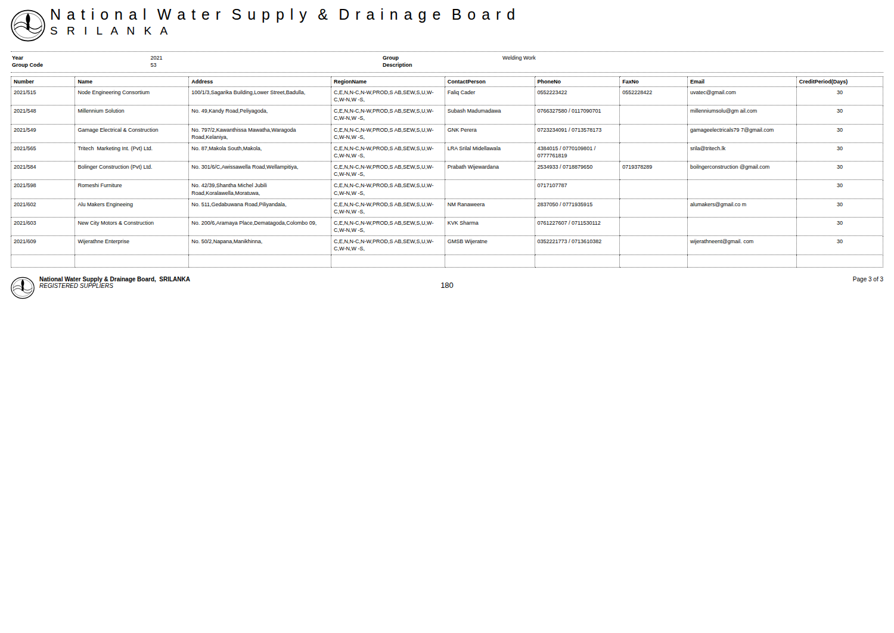N a t i o n a l W a t e r S u p p l y & D r a i n a g e B o a r d
S R I L A N K A
| Year | 2021 | Group | Welding Work |
| Group Code | 53 | Description | |
| Number | Name | Address | RegionName | ContactPerson | PhoneNo | FaxNo | Email | CreditPeriod(Days) |
| --- | --- | --- | --- | --- | --- | --- | --- | --- |
| 2021/515 | Node Engineering Consortium | 100/1/3,Sagarika Building,Lower Street,Badulla, | C,E,N,N-C,N-W,PROD,S AB,SEW,S,U,W-C,W-N,W -S, | Faliq Cader | 0552223422 | 0552228422 | uvatec@gmail.com | 30 |
| 2021/548 | Millennium Solution | No. 49,Kandy Road,Peliyagoda, | C,E,N,N-C,N-W,PROD,S AB,SEW,S,U,W-C,W-N,W -S, | Subash Madumadawa | 0766327580 / 0117090701 | | millenniumsolu@gm ail.com | 30 |
| 2021/549 | Gamage Electrical & Construction | No. 797/2,Kawanthissa Mawatha,Waragoda Road,Kelaniya, | C,E,N,N-C,N-W,PROD,S AB,SEW,S,U,W-C,W-N,W -S, | GNK Perera | 0723234091 / 0713578173 | | gamageelectricals79 7@gmail.com | 30 |
| 2021/565 | Tritech Marketing Int. (Pvt) Ltd. | No. 87,Makola South,Makola, | C,E,N,N-C,N-W,PROD,S AB,SEW,S,U,W-C,W-N,W -S, | LRA Srilal Midellawala | 4384015 / 0770109801 / 0777761819 | | srila@tritech.lk | 30 |
| 2021/584 | Bolinger Construction (Pvt) Ltd. | No. 301/6/C,Awissawella Road,Wellampitiya, | C,E,N,N-C,N-W,PROD,S AB,SEW,S,U,W-C,W-N,W -S, | Prabath Wijewardana | 2534933 / 0718879650 | 0719378289 | boilngerconstruction @gmail.com | 30 |
| 2021/598 | Romeshi Furniture | No. 42/39,Shantha Michel Jubili Road,Koralawella,Moratuwa, | C,E,N,N-C,N-W,PROD,S AB,SEW,S,U,W-C,W-N,W -S, | | 0717107787 | | | 30 |
| 2021/602 | Alu Makers Engineeing | No. 511,Gedabuwana Road,Piliyandala, | C,E,N,N-C,N-W,PROD,S AB,SEW,S,U,W-C,W-N,W -S, | NM Ranaweera | 2837050 / 0771935915 | | alumakers@gmail.co m | 30 |
| 2021/603 | New City Motors & Construction | No. 200/6,Aramaya Place,Dematagoda,Colombo 09, | C,E,N,N-C,N-W,PROD,S AB,SEW,S,U,W-C,W-N,W -S, | KVK Sharma | 0761227607 / 0711530112 | | | 30 |
| 2021/609 | Wijerathne Enterprise | No. 50/2,Napana,Manikhinna, | C,E,N,N-C,N-W,PROD,S AB,SEW,S,U,W-C,W-N,W -S, | GMSB Wijeratne | 0352221773 / 0713610382 | | wijerathneent@gmail. com | 30 |
Page 3 of 3
National Water Supply & Drainage Board, SRILANKA
REGISTERED SUPPLIERS
180